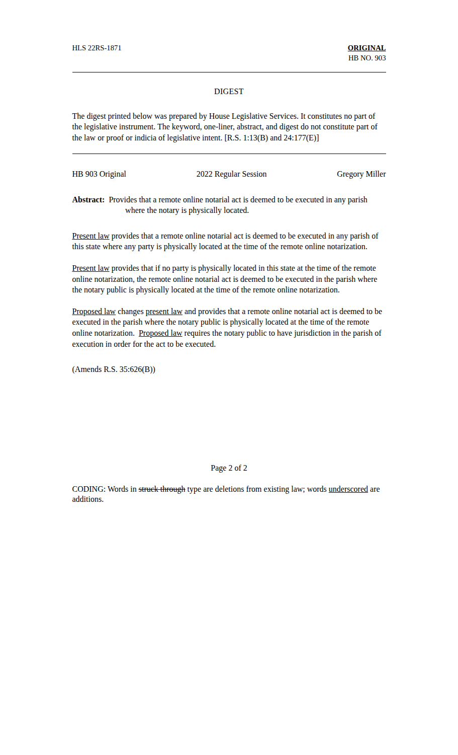HLS 22RS-1871
ORIGINAL
HB NO. 903
DIGEST
The digest printed below was prepared by House Legislative Services. It constitutes no part of the legislative instrument. The keyword, one-liner, abstract, and digest do not constitute part of the law or proof or indicia of legislative intent. [R.S. 1:13(B) and 24:177(E)]
HB 903 Original 2022 Regular Session Gregory Miller
Abstract: Provides that a remote online notarial act is deemed to be executed in any parishwhere the notary is physically located.
Present law provides that a remote online notarial act is deemed to be executed in any parish of this state where any party is physically located at the time of the remote online notarization.
Present law provides that if no party is physically located in this state at the time of the remote online notarization, the remote online notarial act is deemed to be executed in the parish where the notary public is physically located at the time of the remote online notarization.
Proposed law changes present law and provides that a remote online notarial act is deemed to be executed in the parish where the notary public is physically located at the time of the remote online notarization. Proposed law requires the notary public to have jurisdiction in the parish of execution in order for the act to be executed.
(Amends R.S. 35:626(B))
Page 2 of 2
CODING: Words in struck through type are deletions from existing law; words underscored are additions.